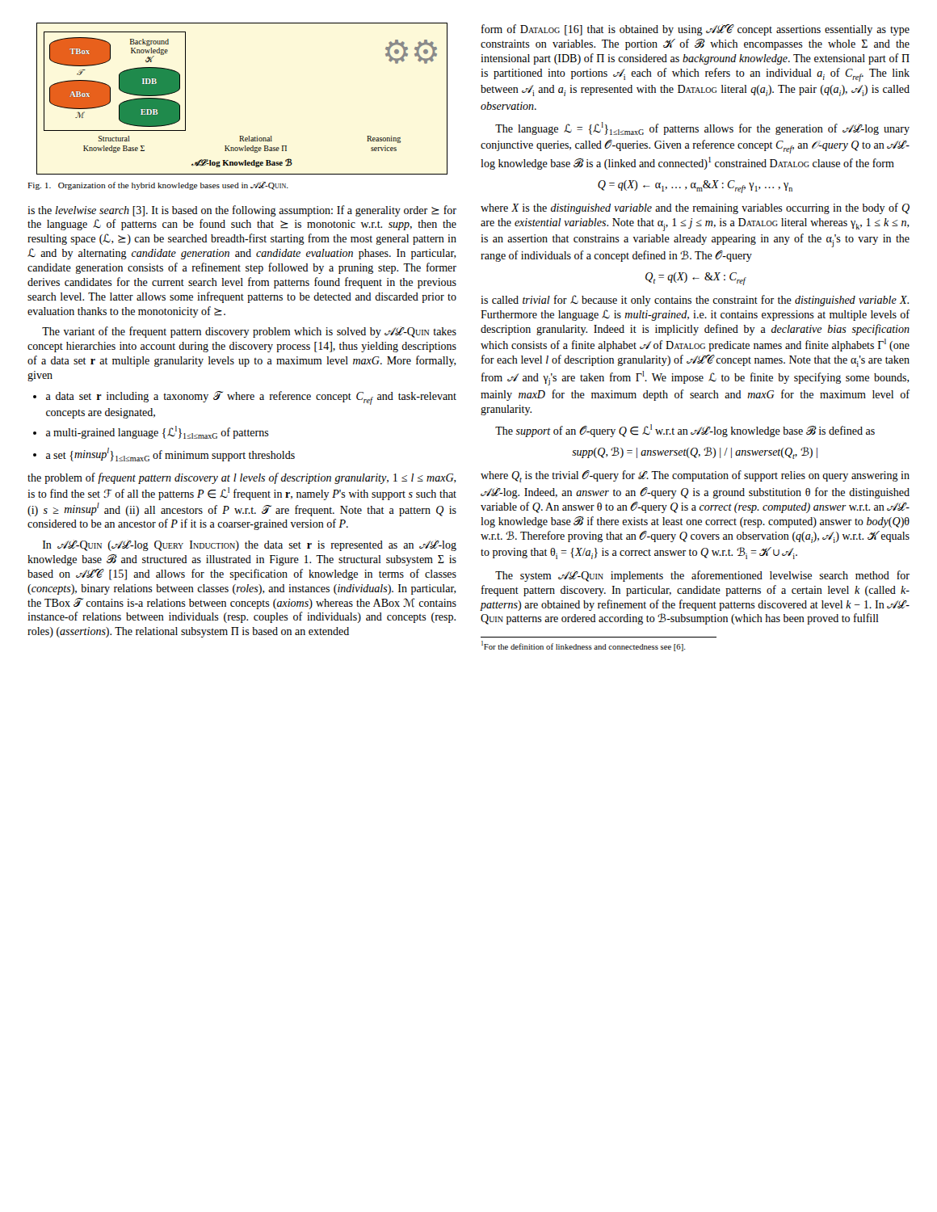TBox
𝒯
ABox
ℳ
Background
Knowledge
𝒦
IDB
EDB
⚙⚙
Structural
Knowledge Base Σ
Relational
Knowledge Base Π
Reasoning
services
𝒜ℒ-log Knowledge Base ℬ
Fig. 1. Organization of the hybrid knowledge bases used in 𝒜ℒ-Quin.
is the levelwise search [3]. It is based on the following assumption: If a generality order ⪰ for the language ℒ of patterns can be found such that ⪰ is monotonic w.r.t. supp, then the resulting space (ℒ, ⪰) can be searched breadth-first starting from the most general pattern in ℒ and by alternating candidate generation and candidate evaluation phases. In particular, candidate generation consists of a refinement step followed by a pruning step. The former derives candidates for the current search level from patterns found frequent in the previous search level. The latter allows some infrequent patterns to be detected and discarded prior to evaluation thanks to the monotonicity of ⪰.
The variant of the frequent pattern discovery problem which is solved by 𝒜ℒ-Quin takes concept hierarchies into account during the discovery process [14], thus yielding descriptions of a data set r at multiple granularity levels up to a maximum level maxG. More formally, given
a data set r including a taxonomy 𝒯 where a reference concept Cref and task-relevant concepts are designated,
a multi-grained language {ℒl}1≤l≤maxG of patterns
a set {minsupl}1≤l≤maxG of minimum support thresholds
the problem of frequent pattern discovery at l levels of description granularity, 1 ≤ l ≤ maxG, is to find the set ℱ of all the patterns P ∈ ℒl frequent in r, namely P's with support s such that (i) s ≥ minsupl and (ii) all ancestors of P w.r.t. 𝒯 are frequent. Note that a pattern Q is considered to be an ancestor of P if it is a coarser-grained version of P.
In 𝒜ℒ-Quin (𝒜ℒ-log Query Induction) the data set r is represented as an 𝒜ℒ-log knowledge base ℬ and structured as illustrated in Figure 1. The structural subsystem Σ is based on 𝒜ℒ𝒞 [15] and allows for the specification of knowledge in terms of classes (concepts), binary relations between classes (roles), and instances (individuals). In particular, the TBox 𝒯 contains is-a relations between concepts (axioms) whereas the ABox ℳ contains instance-of relations between individuals (resp. couples of individuals) and concepts (resp. roles) (assertions). The relational subsystem Π is based on an extended
form of Datalog [16] that is obtained by using 𝒜ℒ𝒞 concept assertions essentially as type constraints on variables. The portion 𝒦 of ℬ which encompasses the whole Σ and the intensional part (IDB) of Π is considered as background knowledge. The extensional part of Π is partitioned into portions 𝒜i each of which refers to an individual ai of Cref. The link between 𝒜i and ai is represented with the Datalog literal q(ai). The pair (q(ai), 𝒜i) is called observation.
The language ℒ = {ℒl}1≤l≤maxG of patterns allows for the generation of 𝒜ℒ-log unary conjunctive queries, called 𝒪-queries. Given a reference concept Cref, an 𝒪-query Q to an 𝒜ℒ-log knowledge base ℬ is a (linked and connected)1 constrained Datalog clause of the form
Q = q(X) ← α1, … , αm&X : Cref, γ1, … , γn
where X is the distinguished variable and the remaining variables occurring in the body of Q are the existential variables. Note that αj, 1 ≤ j ≤ m, is a Datalog literal whereas γk, 1 ≤ k ≤ n, is an assertion that constrains a variable already appearing in any of the αj's to vary in the range of individuals of a concept defined in ℬ. The 𝒪-query
Qt = q(X) ← &X : Cref
is called trivial for ℒ because it only contains the constraint for the distinguished variable X. Furthermore the language ℒ is multi-grained, i.e. it contains expressions at multiple levels of description granularity. Indeed it is implicitly defined by a declarative bias specification which consists of a finite alphabet 𝒜 of Datalog predicate names and finite alphabets Γl (one for each level l of description granularity) of 𝒜ℒ𝒞 concept names. Note that the αi's are taken from 𝒜 and γj's are taken from Γl. We impose ℒ to be finite by specifying some bounds, mainly maxD for the maximum depth of search and maxG for the maximum level of granularity.
The support of an 𝒪-query Q ∈ ℒl w.r.t an 𝒜ℒ-log knowledge base ℬ is defined as
supp(Q, ℬ) = | answerset(Q, ℬ) | / | answerset(Qt, ℬ) |
where Qt is the trivial 𝒪-query for ℒ. The computation of support relies on query answering in 𝒜ℒ-log. Indeed, an answer to an 𝒪-query Q is a ground substitution θ for the distinguished variable of Q. An answer θ to an 𝒪-query Q is a correct (resp. computed) answer w.r.t. an 𝒜ℒ-log knowledge base ℬ if there exists at least one correct (resp. computed) answer to body(Q)θ w.r.t. ℬ. Therefore proving that an 𝒪-query Q covers an observation (q(ai), 𝒜i) w.r.t. 𝒦 equals to proving that θi = {X/ai} is a correct answer to Q w.r.t. ℬi = 𝒦 ∪ 𝒜i.
The system 𝒜ℒ-Quin implements the aforementioned levelwise search method for frequent pattern discovery. In particular, candidate patterns of a certain level k (called k-patterns) are obtained by refinement of the frequent patterns discovered at level k − 1. In 𝒜ℒ-Quin patterns are ordered according to ℬ-subsumption (which has been proved to fulfill
1For the definition of linkedness and connectedness see [6].